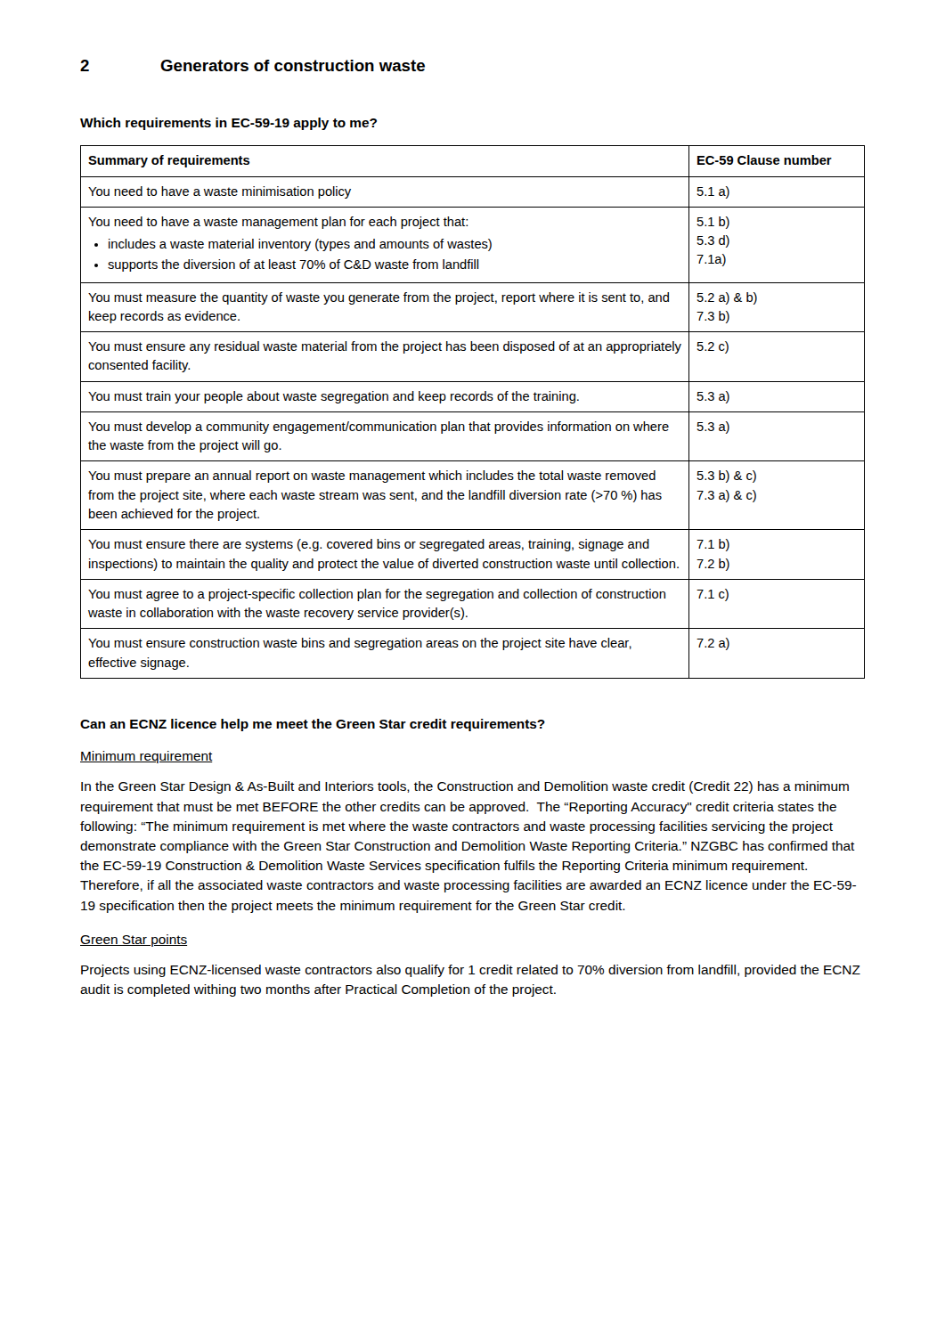2 Generators of construction waste
Which requirements in EC-59-19 apply to me?
| Summary of requirements | EC-59 Clause number |
| --- | --- |
| You need to have a waste minimisation policy | 5.1 a) |
| You need to have a waste management plan for each project that: includes a waste material inventory (types and amounts of wastes) supports the diversion of at least 70% of C&D waste from landfill | 5.1 b) 5.3 d) 7.1a) |
| You must measure the quantity of waste you generate from the project, report where it is sent to, and keep records as evidence. | 5.2 a) & b) 7.3 b) |
| You must ensure any residual waste material from the project has been disposed of at an appropriately consented facility. | 5.2 c) |
| You must train your people about waste segregation and keep records of the training. | 5.3 a) |
| You must develop a community engagement/communication plan that provides information on where the waste from the project will go. | 5.3 a) |
| You must prepare an annual report on waste management which includes the total waste removed from the project site, where each waste stream was sent, and the landfill diversion rate (>70 %) has been achieved for the project. | 5.3 b) & c) 7.3 a) & c) |
| You must ensure there are systems (e.g. covered bins or segregated areas, training, signage and inspections) to maintain the quality and protect the value of diverted construction waste until collection. | 7.1 b) 7.2 b) |
| You must agree to a project-specific collection plan for the segregation and collection of construction waste in collaboration with the waste recovery service provider(s). | 7.1 c) |
| You must ensure construction waste bins and segregation areas on the project site have clear, effective signage. | 7.2 a) |
Can an ECNZ licence help me meet the Green Star credit requirements?
Minimum requirement
In the Green Star Design & As-Built and Interiors tools, the Construction and Demolition waste credit (Credit 22) has a minimum requirement that must be met BEFORE the other credits can be approved. The “Reporting Accuracy" credit criteria states the following: “The minimum requirement is met where the waste contractors and waste processing facilities servicing the project demonstrate compliance with the Green Star Construction and Demolition Waste Reporting Criteria.” NZGBC has confirmed that the EC-59-19 Construction & Demolition Waste Services specification fulfils the Reporting Criteria minimum requirement. Therefore, if all the associated waste contractors and waste processing facilities are awarded an ECNZ licence under the EC-59-19 specification then the project meets the minimum requirement for the Green Star credit.
Green Star points
Projects using ECNZ-licensed waste contractors also qualify for 1 credit related to 70% diversion from landfill, provided the ECNZ audit is completed withing two months after Practical Completion of the project.